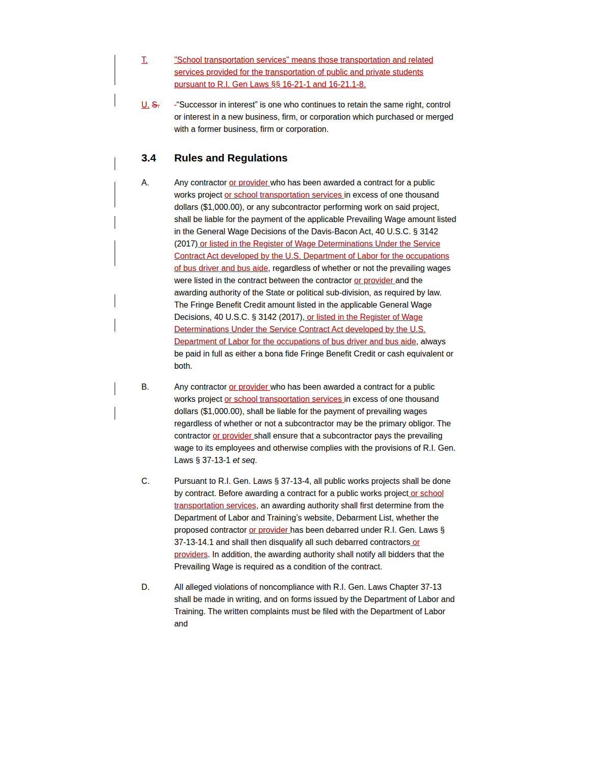T.
"School transportation services" means those transportation and related services provided for the transportation of public and private students pursuant to R.I. Gen Laws §§ 16-21-1 and 16-21.1-8.
U. S.
“Successor in interest” is one who continues to retain the same right, control or interest in a new business, firm, or corporation which purchased or merged with a former business, firm or corporation.
3.4 Rules and Regulations
A.
Any contractor or provider who has been awarded a contract for a public works project or school transportation services in excess of one thousand dollars ($1,000.00), or any subcontractor performing work on said project, shall be liable for the payment of the applicable Prevailing Wage amount listed in the General Wage Decisions of the Davis-Bacon Act, 40 U.S.C. § 3142 (2017) or listed in the Register of Wage Determinations Under the Service Contract Act developed by the U.S. Department of Labor for the occupations of bus driver and bus aide, regardless of whether or not the prevailing wages were listed in the contract between the contractor or provider and the awarding authority of the State or political sub-division, as required by law. The Fringe Benefit Credit amount listed in the applicable General Wage Decisions, 40 U.S.C. § 3142 (2017), or listed in the Register of Wage Determinations Under the Service Contract Act developed by the U.S. Department of Labor for the occupations of bus driver and bus aide, always be paid in full as either a bona fide Fringe Benefit Credit or cash equivalent or both.
B.
Any contractor or provider who has been awarded a contract for a public works project or school transportation services in excess of one thousand dollars ($1,000.00), shall be liable for the payment of prevailing wages regardless of whether or not a subcontractor may be the primary obligor. The contractor or provider shall ensure that a subcontractor pays the prevailing wage to its employees and otherwise complies with the provisions of R.I. Gen. Laws § 37-13-1 et seq.
C.
Pursuant to R.I. Gen. Laws § 37-13-4, all public works projects shall be done by contract. Before awarding a contract for a public works project or school transportation services, an awarding authority shall first determine from the Department of Labor and Training’s website, Debarment List, whether the proposed contractor or provider has been debarred under R.I. Gen. Laws § 37-13-14.1 and shall then disqualify all such debarred contractors or providers. In addition, the awarding authority shall notify all bidders that the Prevailing Wage is required as a condition of the contract.
D.
All alleged violations of noncompliance with R.I. Gen. Laws Chapter 37-13 shall be made in writing, and on forms issued by the Department of Labor and Training. The written complaints must be filed with the Department of Labor and